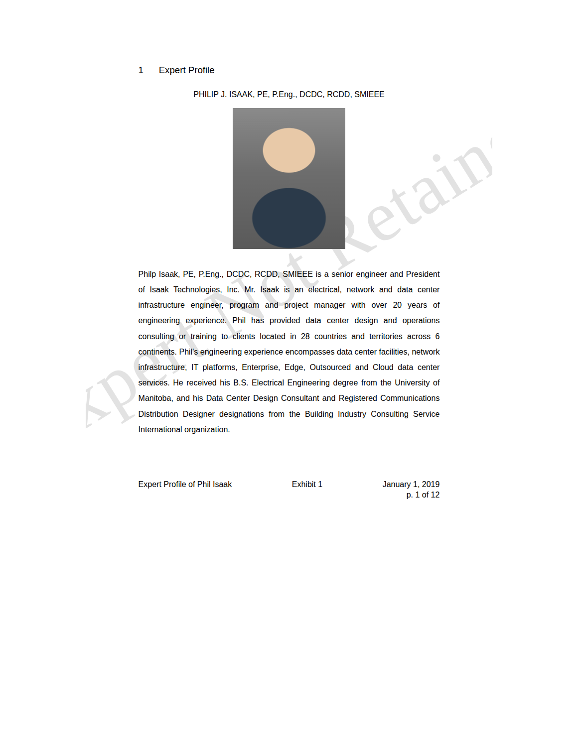Expert Not Retained
1 Expert Profile
PHILIP J. ISAAK, PE, P.Eng., DCDC, RCDD, SMIEEE
Philp Isaak, PE, P.Eng., DCDC, RCDD, SMIEEE is a senior engineer and President of Isaak Technologies, Inc. Mr. Isaak is an electrical, network and data center infrastructure engineer, program and project manager with over 20 years of engineering experience. Phil has provided data center design and operations consulting or training to clients located in 28 countries and territories across 6 continents. Phil's engineering experience encompasses data center facilities, network infrastructure, IT platforms, Enterprise, Edge, Outsourced and Cloud data center services. He received his B.S. Electrical Engineering degree from the University of Manitoba, and his Data Center Design Consultant and Registered Communications Distribution Designer designations from the Building Industry Consulting Service International organization.
Expert Profile of Phil Isaak
Exhibit 1
January 1, 2019
p. 1 of 12